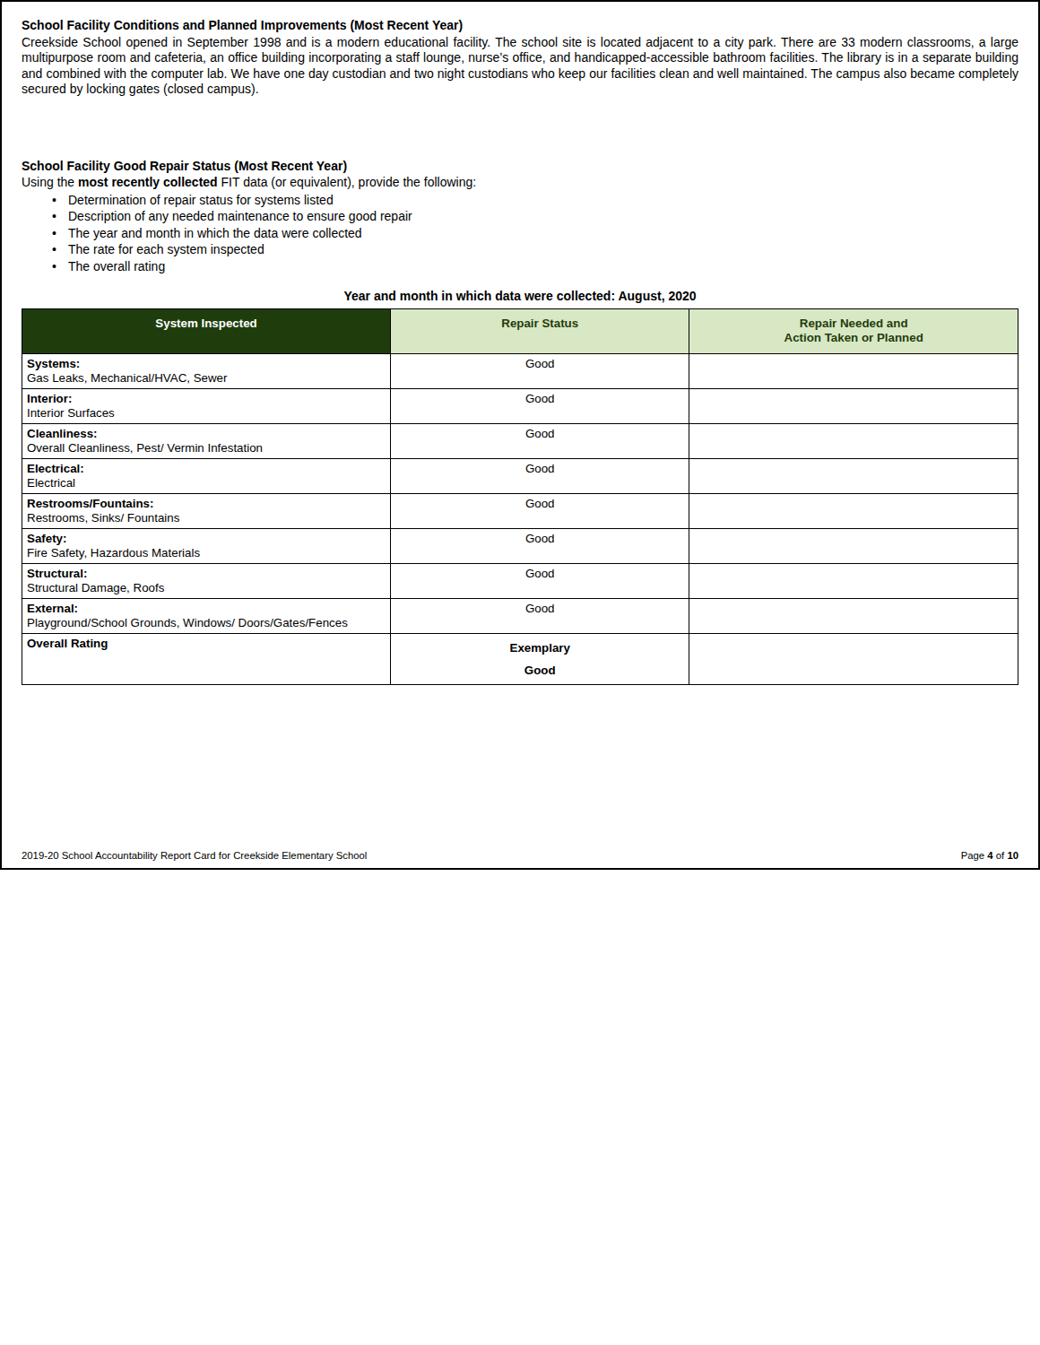School Facility Conditions and Planned Improvements (Most Recent Year)
Creekside School opened in September 1998 and is a modern educational facility. The school site is located adjacent to a city park. There are 33 modern classrooms, a large multipurpose room and cafeteria, an office building incorporating a staff lounge, nurse’s office, and handicapped-accessible bathroom facilities. The library is in a separate building and combined with the computer lab. We have one day custodian and two night custodians who keep our facilities clean and well maintained. The campus also became completely secured by locking gates (closed campus).
School Facility Good Repair Status (Most Recent Year)
Using the most recently collected FIT data (or equivalent), provide the following:
Determination of repair status for systems listed
Description of any needed maintenance to ensure good repair
The year and month in which the data were collected
The rate for each system inspected
The overall rating
Year and month in which data were collected: August, 2020
| System Inspected | Repair Status | Repair Needed and Action Taken or Planned |
| --- | --- | --- |
| Systems: Gas Leaks, Mechanical/HVAC, Sewer | Good | |
| Interior: Interior Surfaces | Good | |
| Cleanliness: Overall Cleanliness, Pest/ Vermin Infestation | Good | |
| Electrical: Electrical | Good | |
| Restrooms/Fountains: Restrooms, Sinks/ Fountains | Good | |
| Safety: Fire Safety, Hazardous Materials | Good | |
| Structural: Structural Damage, Roofs | Good | |
| External: Playground/School Grounds, Windows/ Doors/Gates/Fences | Good | |
| Overall Rating | Exemplary Good | |
2019-20 School Accountability Report Card for Creekside Elementary School
Page 4 of 10